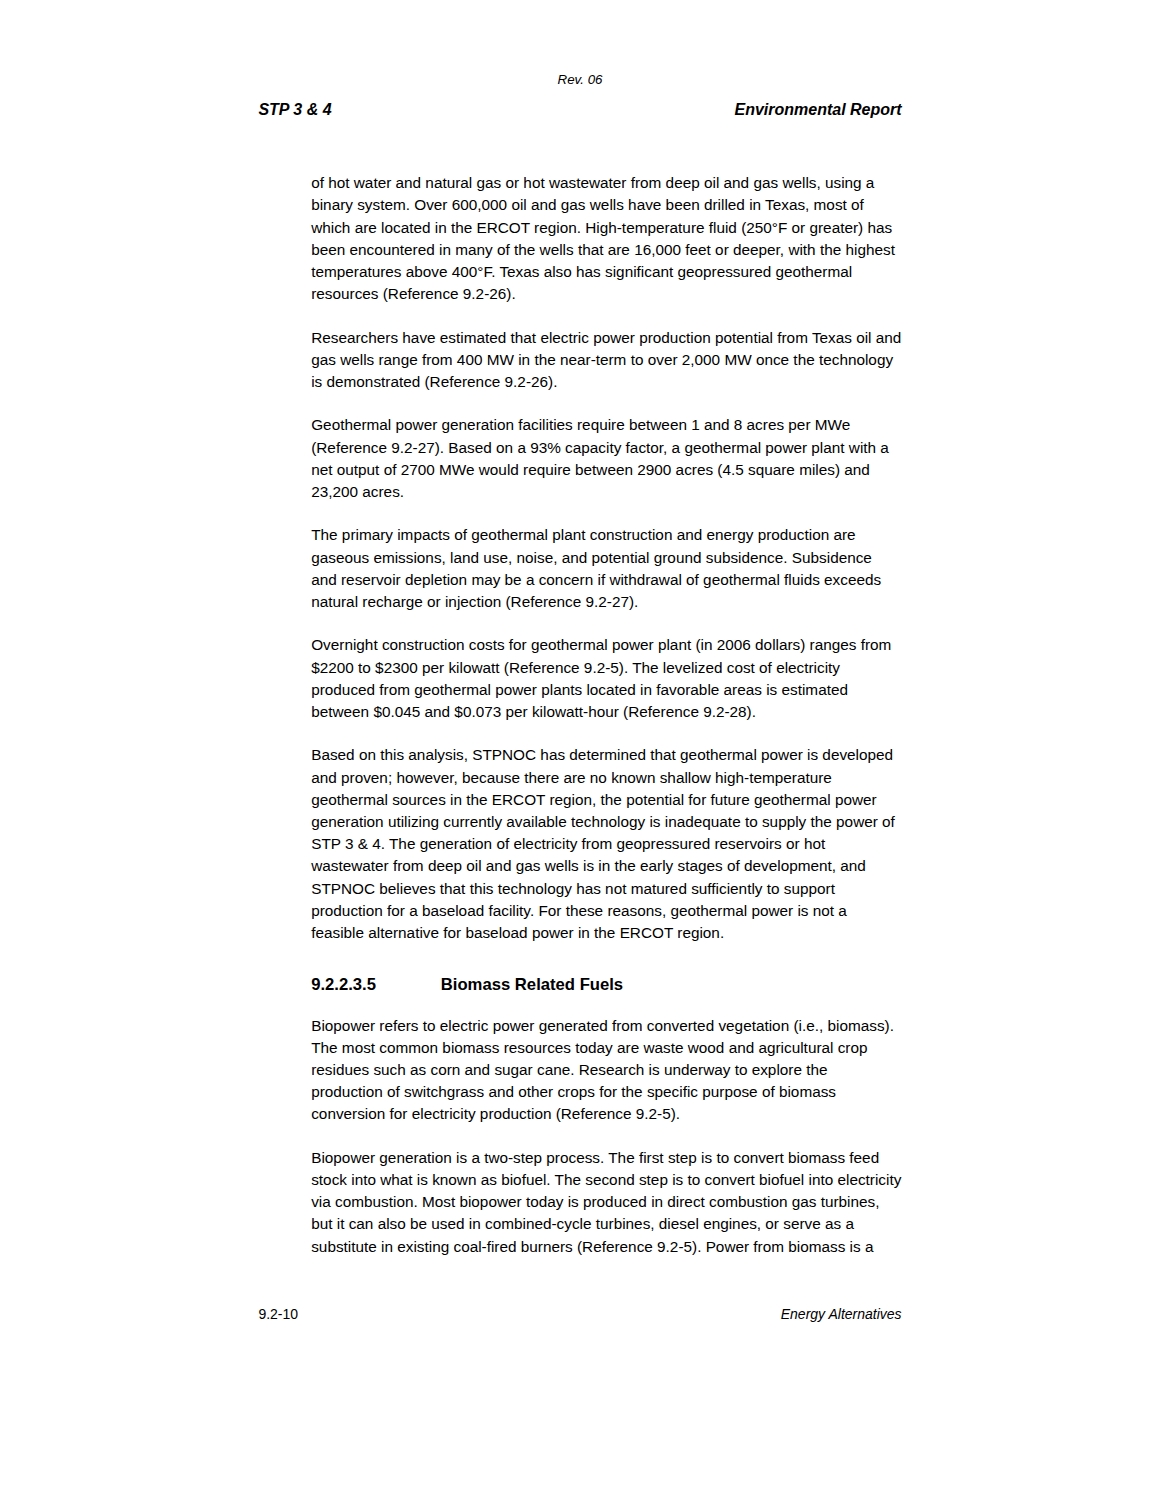Rev. 06
STP 3 & 4
Environmental Report
of hot water and natural gas or hot wastewater from deep oil and gas wells, using a binary system. Over 600,000 oil and gas wells have been drilled in Texas, most of which are located in the ERCOT region. High-temperature fluid (250°F or greater) has been encountered in many of the wells that are 16,000 feet or deeper, with the highest temperatures above 400°F. Texas also has significant geopressured geothermal resources (Reference 9.2-26).
Researchers have estimated that electric power production potential from Texas oil and gas wells range from 400 MW in the near-term to over 2,000 MW once the technology is demonstrated (Reference 9.2-26).
Geothermal power generation facilities require between 1 and 8 acres per MWe (Reference 9.2-27). Based on a 93% capacity factor, a geothermal power plant with a net output of 2700 MWe would require between 2900 acres (4.5 square miles) and 23,200 acres.
The primary impacts of geothermal plant construction and energy production are gaseous emissions, land use, noise, and potential ground subsidence. Subsidence and reservoir depletion may be a concern if withdrawal of geothermal fluids exceeds natural recharge or injection (Reference 9.2-27).
Overnight construction costs for geothermal power plant (in 2006 dollars) ranges from $2200 to $2300 per kilowatt (Reference 9.2-5). The levelized cost of electricity produced from geothermal power plants located in favorable areas is estimated between $0.045 and $0.073 per kilowatt-hour (Reference 9.2-28).
Based on this analysis, STPNOC has determined that geothermal power is developed and proven; however, because there are no known shallow high-temperature geothermal sources in the ERCOT region, the potential for future geothermal power generation utilizing currently available technology is inadequate to supply the power of STP 3 & 4. The generation of electricity from geopressured reservoirs or hot wastewater from deep oil and gas wells is in the early stages of development, and STPNOC believes that this technology has not matured sufficiently to support production for a baseload facility. For these reasons, geothermal power is not a feasible alternative for baseload power in the ERCOT region.
9.2.2.3.5 Biomass Related Fuels
Biopower refers to electric power generated from converted vegetation (i.e., biomass). The most common biomass resources today are waste wood and agricultural crop residues such as corn and sugar cane. Research is underway to explore the production of switchgrass and other crops for the specific purpose of biomass conversion for electricity production (Reference 9.2-5).
Biopower generation is a two-step process. The first step is to convert biomass feed stock into what is known as biofuel. The second step is to convert biofuel into electricity via combustion. Most biopower today is produced in direct combustion gas turbines, but it can also be used in combined-cycle turbines, diesel engines, or serve as a substitute in existing coal-fired burners (Reference 9.2-5). Power from biomass is a
9.2-10
Energy Alternatives